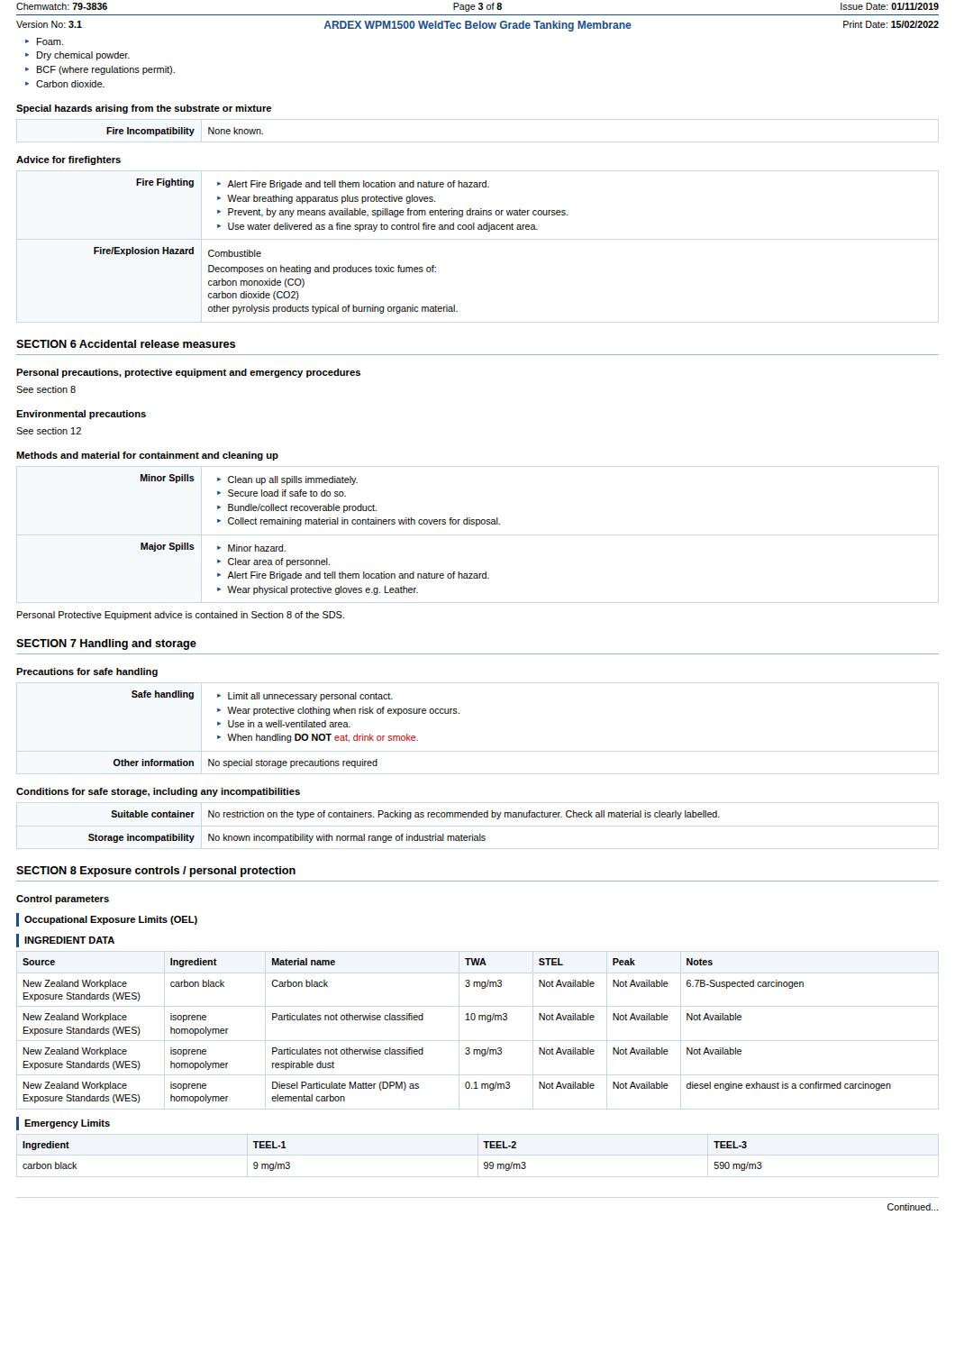Chemwatch: 79-3836
Page 3 of 8
Issue Date: 01/11/2019
Version No: 3.1
ARDEX WPM1500 WeldTec Below Grade Tanking Membrane
Print Date: 15/02/2022
Foam.
Dry chemical powder.
BCF (where regulations permit).
Carbon dioxide.
Special hazards arising from the substrate or mixture
| Fire Incompatibility | None known. |
Advice for firefighters
| Fire Fighting | Alert Fire Brigade and tell them location and nature of hazard. Wear breathing apparatus plus protective gloves. Prevent, by any means available, spillage from entering drains or water courses. Use water delivered as a fine spray to control fire and cool adjacent area. |
| Fire/Explosion Hazard | Combustible Decomposes on heating and produces toxic fumes of: carbon monoxide (CO) carbon dioxide (CO2) other pyrolysis products typical of burning organic material. |
SECTION 6 Accidental release measures
Personal precautions, protective equipment and emergency procedures
See section 8
Environmental precautions
See section 12
Methods and material for containment and cleaning up
| Minor Spills | Clean up all spills immediately. Secure load if safe to do so. Bundle/collect recoverable product. Collect remaining material in containers with covers for disposal. |
| Major Spills | Minor hazard. Clear area of personnel. Alert Fire Brigade and tell them location and nature of hazard. Wear physical protective gloves e.g. Leather. |
Personal Protective Equipment advice is contained in Section 8 of the SDS.
SECTION 7 Handling and storage
Precautions for safe handling
| Safe handling | Limit all unnecessary personal contact. Wear protective clothing when risk of exposure occurs. Use in a well-ventilated area. When handling DO NOT eat, drink or smoke. |
| Other information | No special storage precautions required |
Conditions for safe storage, including any incompatibilities
| Suitable container | No restriction on the type of containers. Packing as recommended by manufacturer. Check all material is clearly labelled. |
| Storage incompatibility | No known incompatibility with normal range of industrial materials |
SECTION 8 Exposure controls / personal protection
Control parameters
Occupational Exposure Limits (OEL)
INGREDIENT DATA
| Source | Ingredient | Material name | TWA | STEL | Peak | Notes |
| --- | --- | --- | --- | --- | --- | --- |
| New Zealand Workplace Exposure Standards (WES) | carbon black | Carbon black | 3 mg/m3 | Not Available | Not Available | 6.7B-Suspected carcinogen |
| New Zealand Workplace Exposure Standards (WES) | isoprene homopolymer | Particulates not otherwise classified | 10 mg/m3 | Not Available | Not Available | Not Available |
| New Zealand Workplace Exposure Standards (WES) | isoprene homopolymer | Particulates not otherwise classified respirable dust | 3 mg/m3 | Not Available | Not Available | Not Available |
| New Zealand Workplace Exposure Standards (WES) | isoprene homopolymer | Diesel Particulate Matter (DPM) as elemental carbon | 0.1 mg/m3 | Not Available | Not Available | diesel engine exhaust is a confirmed carcinogen |
Emergency Limits
| Ingredient | TEEL-1 | TEEL-2 | TEEL-3 |
| --- | --- | --- | --- |
| carbon black | 9 mg/m3 | 99 mg/m3 | 590 mg/m3 |
Continued...